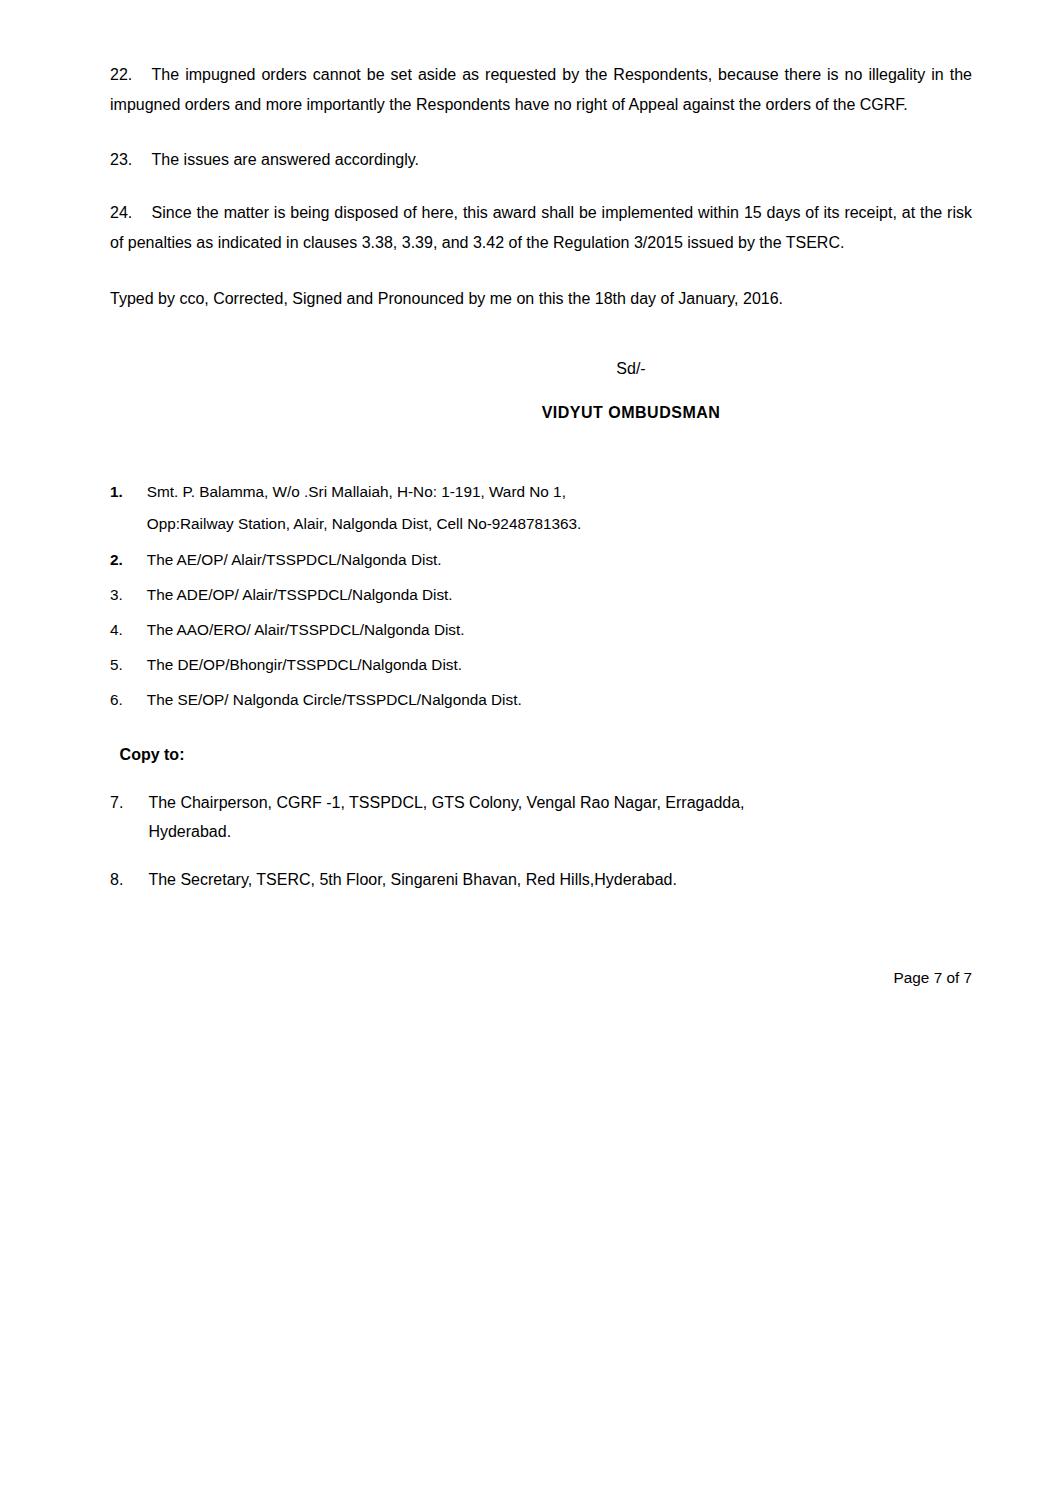22. The impugned orders cannot be set aside as requested by the Respondents, because there is no illegality in the impugned orders and more importantly the Respondents have no right of Appeal against the orders of the CGRF.
23. The issues are answered accordingly.
24. Since the matter is being disposed of here, this award shall be implemented within 15 days of its receipt, at the risk of penalties as indicated in clauses 3.38, 3.39, and 3.42 of the Regulation 3/2015 issued by the TSERC.
Typed by cco, Corrected, Signed and Pronounced by me on this the 18th day of January, 2016.
Sd/-
VIDYUT OMBUDSMAN
1. Smt. P. Balamma, W/o .Sri Mallaiah, H-No: 1-191, Ward No 1, Opp:Railway Station, Alair, Nalgonda Dist, Cell No-9248781363.
2. The AE/OP/ Alair/TSSPDCL/Nalgonda Dist.
3. The ADE/OP/ Alair/TSSPDCL/Nalgonda Dist.
4. The AAO/ERO/ Alair/TSSPDCL/Nalgonda Dist.
5. The DE/OP/Bhongir/TSSPDCL/Nalgonda Dist.
6. The SE/OP/ Nalgonda Circle/TSSPDCL/Nalgonda Dist.
Copy to:
7. The Chairperson, CGRF -1, TSSPDCL, GTS Colony, Vengal Rao Nagar, Erragadda, Hyderabad.
8. The Secretary, TSERC, 5th Floor, Singareni Bhavan, Red Hills,Hyderabad.
Page 7 of 7